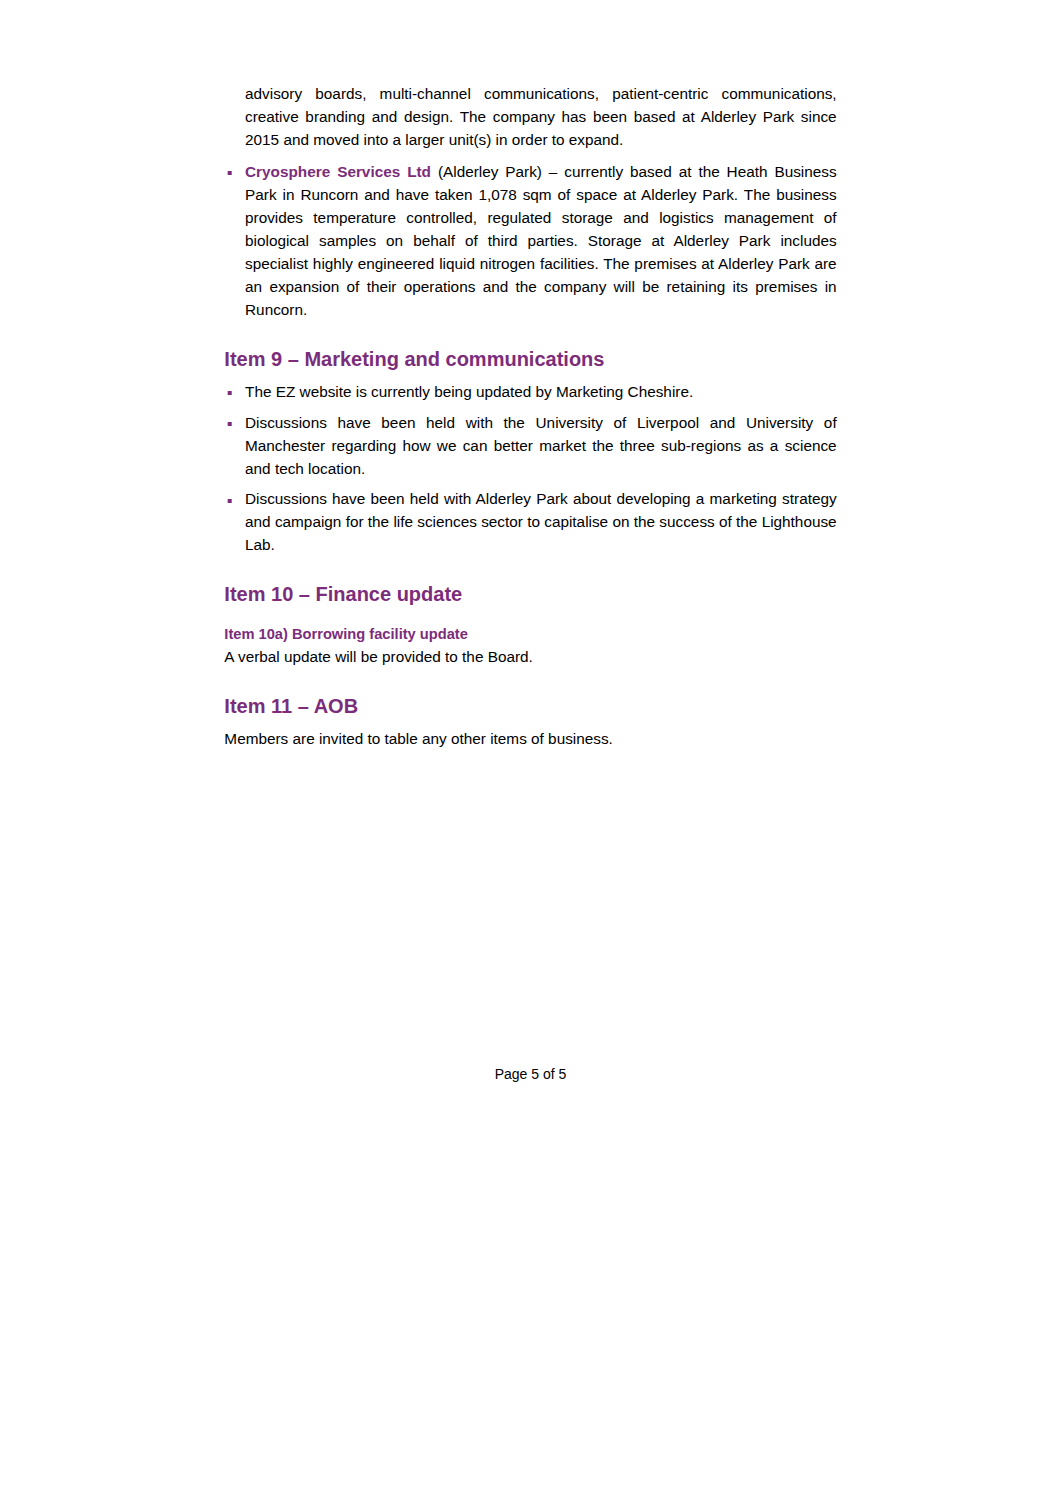advisory boards, multi-channel communications, patient-centric communications, creative branding and design. The company has been based at Alderley Park since 2015 and moved into a larger unit(s) in order to expand.
Cryosphere Services Ltd (Alderley Park) – currently based at the Heath Business Park in Runcorn and have taken 1,078 sqm of space at Alderley Park. The business provides temperature controlled, regulated storage and logistics management of biological samples on behalf of third parties. Storage at Alderley Park includes specialist highly engineered liquid nitrogen facilities. The premises at Alderley Park are an expansion of their operations and the company will be retaining its premises in Runcorn.
Item 9 – Marketing and communications
The EZ website is currently being updated by Marketing Cheshire.
Discussions have been held with the University of Liverpool and University of Manchester regarding how we can better market the three sub-regions as a science and tech location.
Discussions have been held with Alderley Park about developing a marketing strategy and campaign for the life sciences sector to capitalise on the success of the Lighthouse Lab.
Item 10 – Finance update
Item 10a) Borrowing facility update
A verbal update will be provided to the Board.
Item 11 – AOB
Members are invited to table any other items of business.
Page 5 of 5